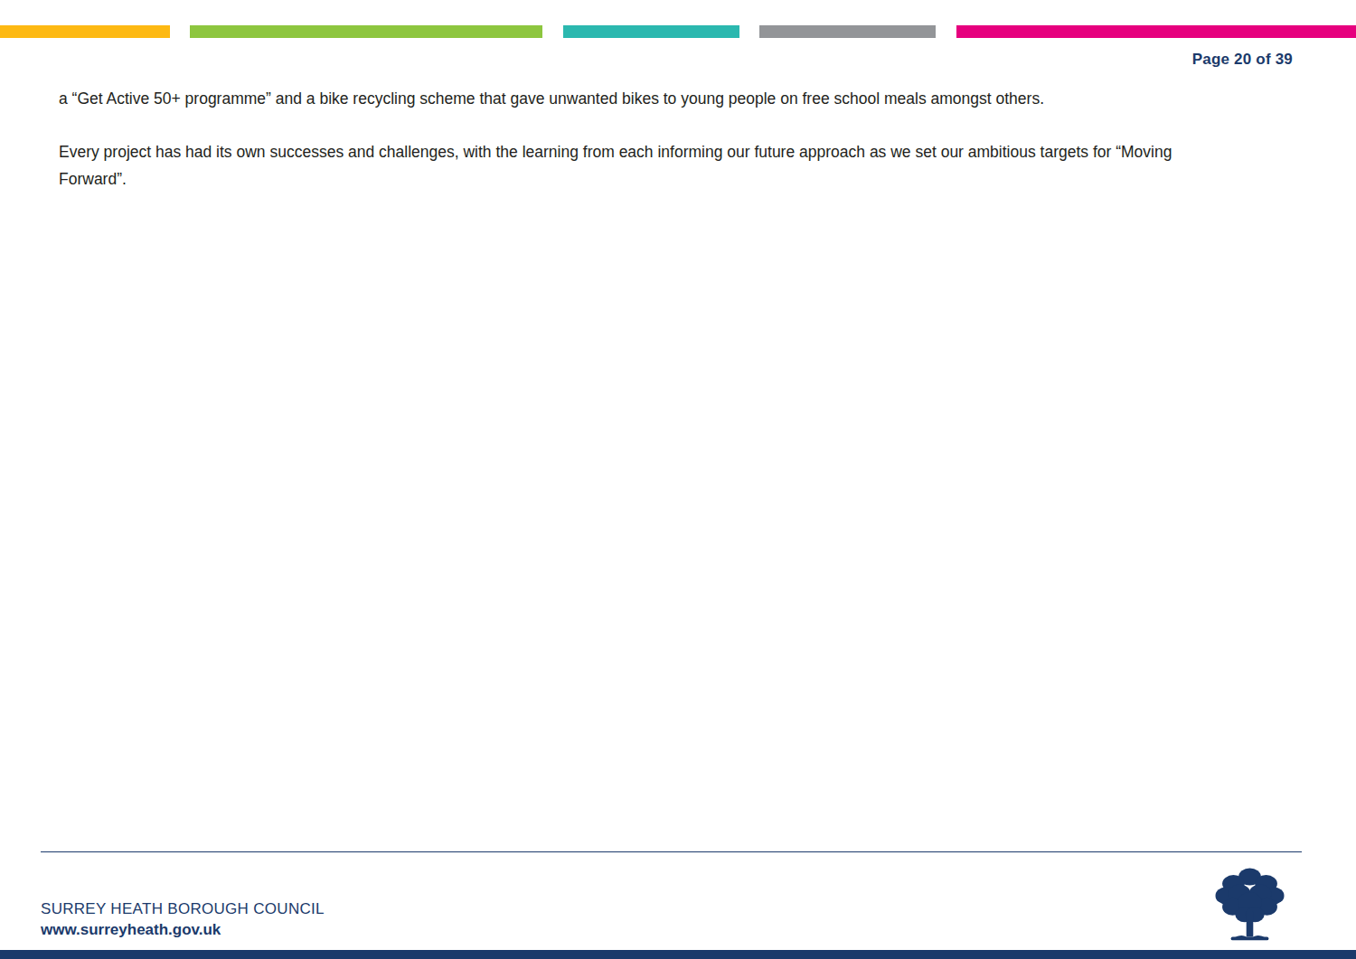Page 20 of 39
a “Get Active 50+ programme” and a bike recycling scheme that gave unwanted bikes to young people on free school meals amongst others.
Every project has had its own successes and challenges, with the learning from each informing our future approach as we set our ambitious targets for “Moving Forward”.
SURREY HEATH BOROUGH COUNCIL
www.surreyheath.gov.uk